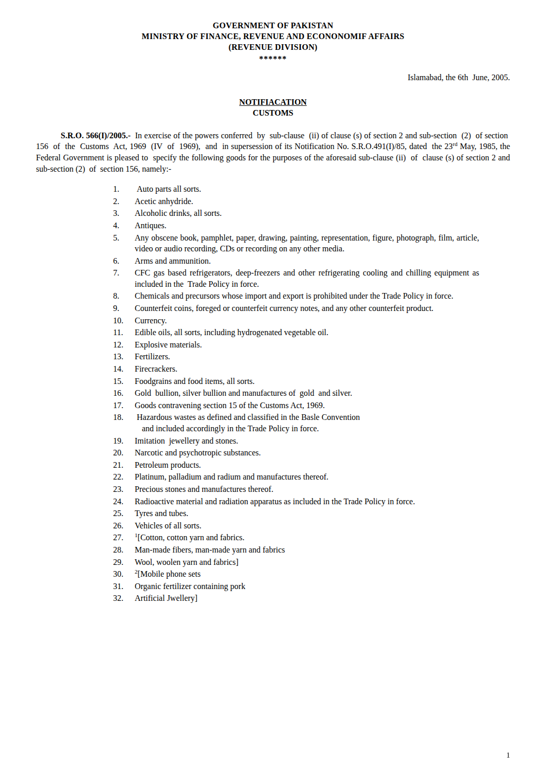GOVERNMENT OF PAKISTAN
MINISTRY OF FINANCE, REVENUE AND ECONONOMIF AFFAIRS
(REVENUE DIVISION)
******
Islamabad, the 6th June, 2005.
NOTIFIACATION
CUSTOMS
S.R.O. 566(I)/2005.- In exercise of the powers conferred by sub-clause (ii) of clause (s) of section 2 and sub-section (2) of section 156 of the Customs Act, 1969 (IV of 1969), and in supersession of its Notification No. S.R.O.491(I)/85, dated the 23rd May, 1985, the Federal Government is pleased to specify the following goods for the purposes of the aforesaid sub-clause (ii) of clause (s) of section 2 and sub-section (2) of section 156, namely:-
Auto parts all sorts.
Acetic anhydride.
Alcoholic drinks, all sorts.
Antiques.
Any obscene book, pamphlet, paper, drawing, painting, representation, figure, photograph, film, article, video or audio recording, CDs or recording on any other media.
Arms and ammunition.
CFC gas based refrigerators, deep-freezers and other refrigerating cooling and chilling equipment as included in the Trade Policy in force.
Chemicals and precursors whose import and export is prohibited under the Trade Policy in force.
Counterfeit coins, foreged or counterfeit currency notes, and any other counterfeit product.
Currency.
Edible oils, all sorts, including hydrogenated vegetable oil.
Explosive materials.
Fertilizers.
Firecrackers.
Foodgrains and food items, all sorts.
Gold bullion, silver bullion and manufactures of gold and silver.
Goods contravening section 15 of the Customs Act, 1969.
Hazardous wastes as defined and classified in the Basle Convention and included accordingly in the Trade Policy in force.
Imitation jewellery and stones.
Narcotic and psychotropic substances.
Petroleum products.
Platinum, palladium and radium and manufactures thereof.
Precious stones and manufactures thereof.
Radioactive material and radiation apparatus as included in the Trade Policy in force.
Tyres and tubes.
Vehicles of all sorts.
1[Cotton, cotton yarn and fabrics.
Man-made fibers, man-made yarn and fabrics
Wool, woolen yarn and fabrics]
2[Mobile phone sets
Organic fertilizer containing pork
Artificial Jwellery]
1